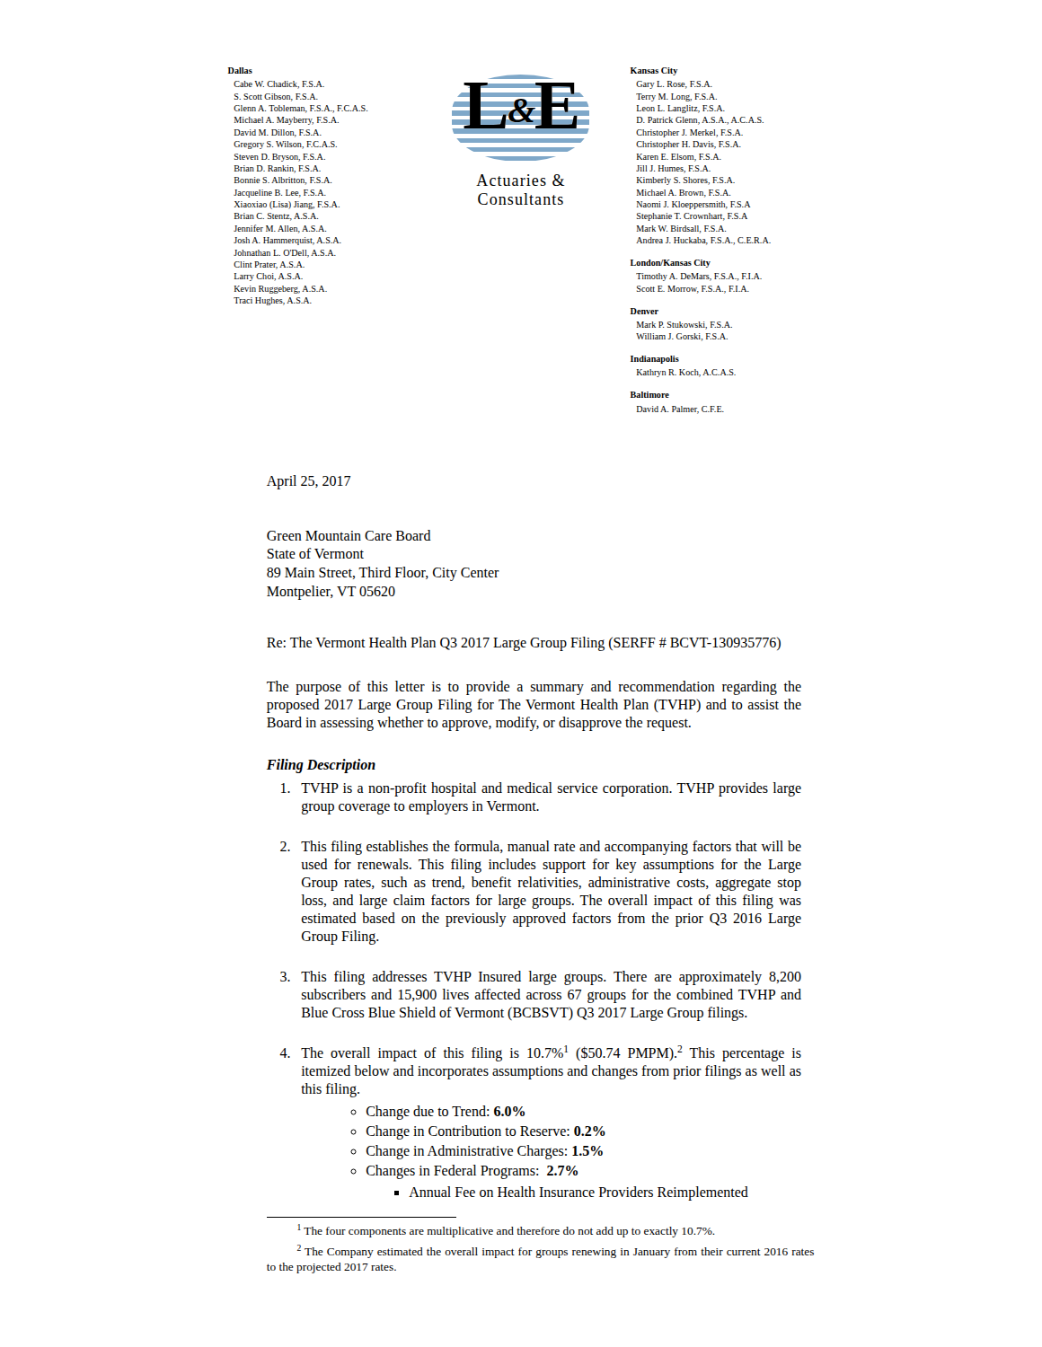Dallas
Cabe W. Chadick, F.S.A.
S. Scott Gibson, F.S.A.
Glenn A. Tobleman, F.S.A., F.C.A.S.
Michael A. Mayberry, F.S.A.
David M. Dillon, F.S.A.
Gregory S. Wilson, F.C.A.S.
Steven D. Bryson, F.S.A.
Brian D. Rankin, F.S.A.
Bonnie S. Albritton, F.S.A.
Jacqueline B. Lee, F.S.A.
Xiaoxiao (Lisa) Jiang, F.S.A.
Brian C. Stentz, A.S.A.
Jennifer M. Allen, A.S.A.
Josh A. Hammerquist, A.S.A.
Johnathan L. O'Dell, A.S.A.
Clint Prater, A.S.A.
Larry Choi, A.S.A.
Kevin Ruggeberg, A.S.A.
Traci Hughes, A.S.A.
L&E
Actuaries &
Consultants
Kansas City
Gary L. Rose, F.S.A.
Terry M. Long, F.S.A.
Leon L. Langlitz, F.S.A.
D. Patrick Glenn, A.S.A., A.C.A.S.
Christopher J. Merkel, F.S.A.
Christopher H. Davis, F.S.A.
Karen E. Elsom, F.S.A.
Jill J. Humes, F.S.A.
Kimberly S. Shores, F.S.A.
Michael A. Brown, F.S.A.
Naomi J. Kloeppersmith, F.S.A
Stephanie T. Crownhart, F.S.A
Mark W. Birdsall, F.S.A.
Andrea J. Huckaba, F.S.A., C.E.R.A.
London/Kansas City
Timothy A. DeMars, F.S.A., F.I.A.
Scott E. Morrow, F.S.A., F.I.A.
Denver
Mark P. Stukowski, F.S.A.
William J. Gorski, F.S.A.
Indianapolis
Kathryn R. Koch, A.C.A.S.
Baltimore
David A. Palmer, C.F.E.
April 25, 2017
Green Mountain Care Board
State of Vermont
89 Main Street, Third Floor, City Center
Montpelier, VT 05620
Re: The Vermont Health Plan Q3 2017 Large Group Filing (SERFF # BCVT-130935776)
The purpose of this letter is to provide a summary and recommendation regarding the proposed 2017 Large Group Filing for The Vermont Health Plan (TVHP) and to assist the Board in assessing whether to approve, modify, or disapprove the request.
Filing Description
TVHP is a non-profit hospital and medical service corporation. TVHP provides large group coverage to employers in Vermont.
This filing establishes the formula, manual rate and accompanying factors that will be used for renewals. This filing includes support for key assumptions for the Large Group rates, such as trend, benefit relativities, administrative costs, aggregate stop loss, and large claim factors for large groups. The overall impact of this filing was estimated based on the previously approved factors from the prior Q3 2016 Large Group Filing.
This filing addresses TVHP Insured large groups. There are approximately 8,200 subscribers and 15,900 lives affected across 67 groups for the combined TVHP and Blue Cross Blue Shield of Vermont (BCBSVT) Q3 2017 Large Group filings.
The overall impact of this filing is 10.7%1 ($50.74 PMPM).2 This percentage is itemized below and incorporates assumptions and changes from prior filings as well as this filing.
Change due to Trend: 6.0%
Change in Contribution to Reserve: 0.2%
Change in Administrative Charges: 1.5%
Changes in Federal Programs: 2.7%
Annual Fee on Health Insurance Providers Reimplemented
1 The four components are multiplicative and therefore do not add up to exactly 10.7%.
2 The Company estimated the overall impact for groups renewing in January from their current 2016 rates to the projected 2017 rates.